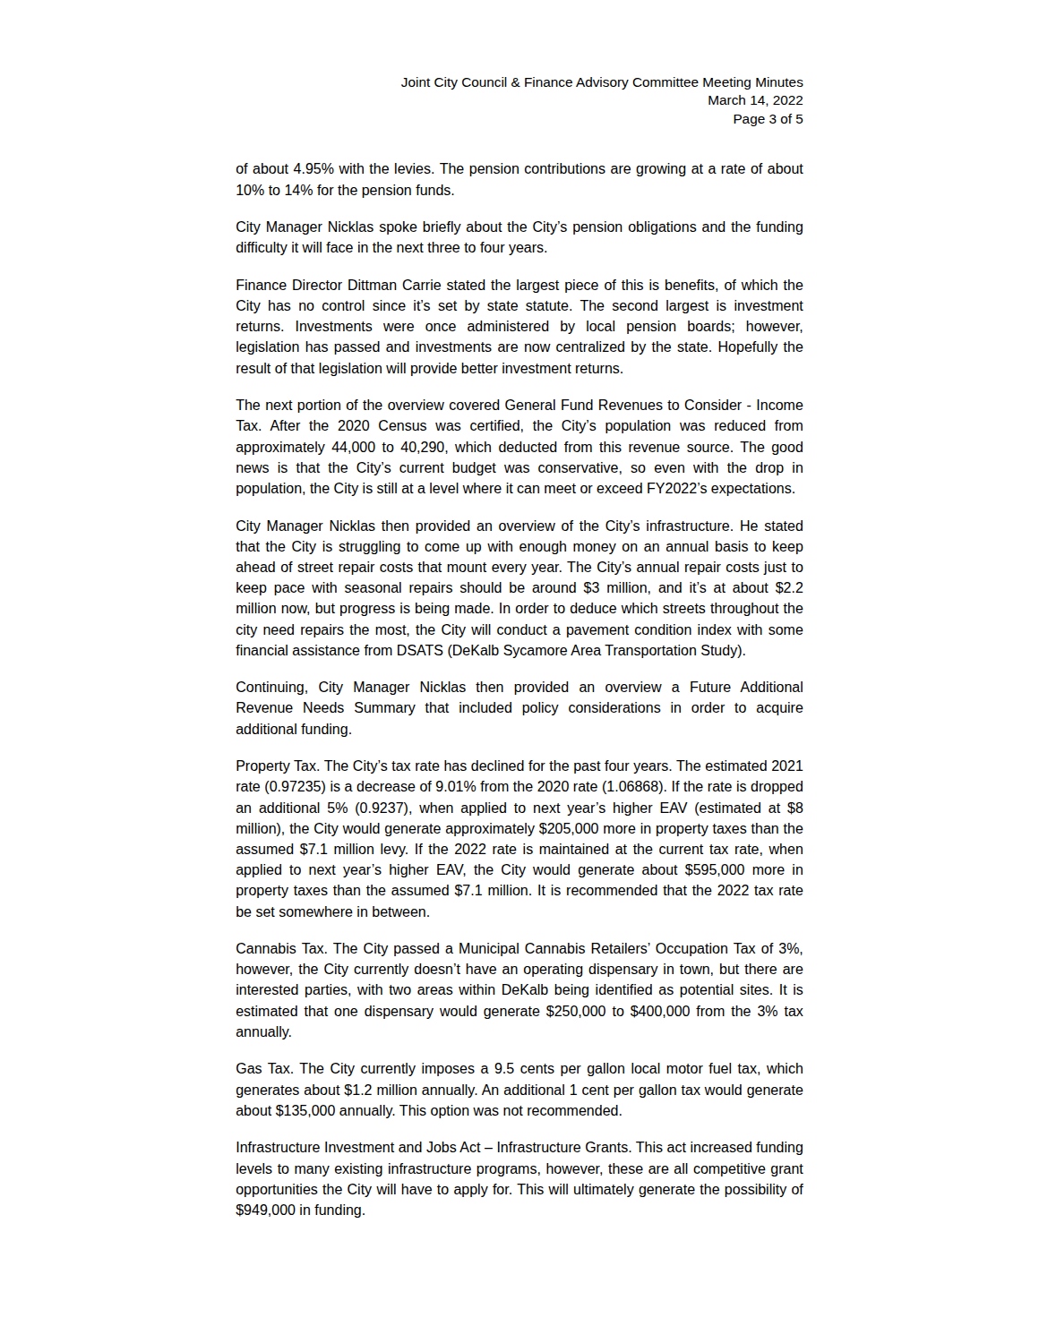Joint City Council & Finance Advisory Committee Meeting Minutes
March 14, 2022
Page 3 of 5
of about 4.95% with the levies. The pension contributions are growing at a rate of about 10% to 14% for the pension funds.
City Manager Nicklas spoke briefly about the City’s pension obligations and the funding difficulty it will face in the next three to four years.
Finance Director Dittman Carrie stated the largest piece of this is benefits, of which the City has no control since it’s set by state statute. The second largest is investment returns. Investments were once administered by local pension boards; however, legislation has passed and investments are now centralized by the state. Hopefully the result of that legislation will provide better investment returns.
The next portion of the overview covered General Fund Revenues to Consider - Income Tax. After the 2020 Census was certified, the City’s population was reduced from approximately 44,000 to 40,290, which deducted from this revenue source. The good news is that the City’s current budget was conservative, so even with the drop in population, the City is still at a level where it can meet or exceed FY2022’s expectations.
City Manager Nicklas then provided an overview of the City’s infrastructure. He stated that the City is struggling to come up with enough money on an annual basis to keep ahead of street repair costs that mount every year. The City’s annual repair costs just to keep pace with seasonal repairs should be around $3 million, and it’s at about $2.2 million now, but progress is being made. In order to deduce which streets throughout the city need repairs the most, the City will conduct a pavement condition index with some financial assistance from DSATS (DeKalb Sycamore Area Transportation Study).
Continuing, City Manager Nicklas then provided an overview a Future Additional Revenue Needs Summary that included policy considerations in order to acquire additional funding.
Property Tax. The City’s tax rate has declined for the past four years. The estimated 2021 rate (0.97235) is a decrease of 9.01% from the 2020 rate (1.06868). If the rate is dropped an additional 5% (0.9237), when applied to next year’s higher EAV (estimated at $8 million), the City would generate approximately $205,000 more in property taxes than the assumed $7.1 million levy. If the 2022 rate is maintained at the current tax rate, when applied to next year’s higher EAV, the City would generate about $595,000 more in property taxes than the assumed $7.1 million. It is recommended that the 2022 tax rate be set somewhere in between.
Cannabis Tax. The City passed a Municipal Cannabis Retailers’ Occupation Tax of 3%, however, the City currently doesn’t have an operating dispensary in town, but there are interested parties, with two areas within DeKalb being identified as potential sites. It is estimated that one dispensary would generate $250,000 to $400,000 from the 3% tax annually.
Gas Tax. The City currently imposes a 9.5 cents per gallon local motor fuel tax, which generates about $1.2 million annually. An additional 1 cent per gallon tax would generate about $135,000 annually. This option was not recommended.
Infrastructure Investment and Jobs Act – Infrastructure Grants. This act increased funding levels to many existing infrastructure programs, however, these are all competitive grant opportunities the City will have to apply for. This will ultimately generate the possibility of $949,000 in funding.